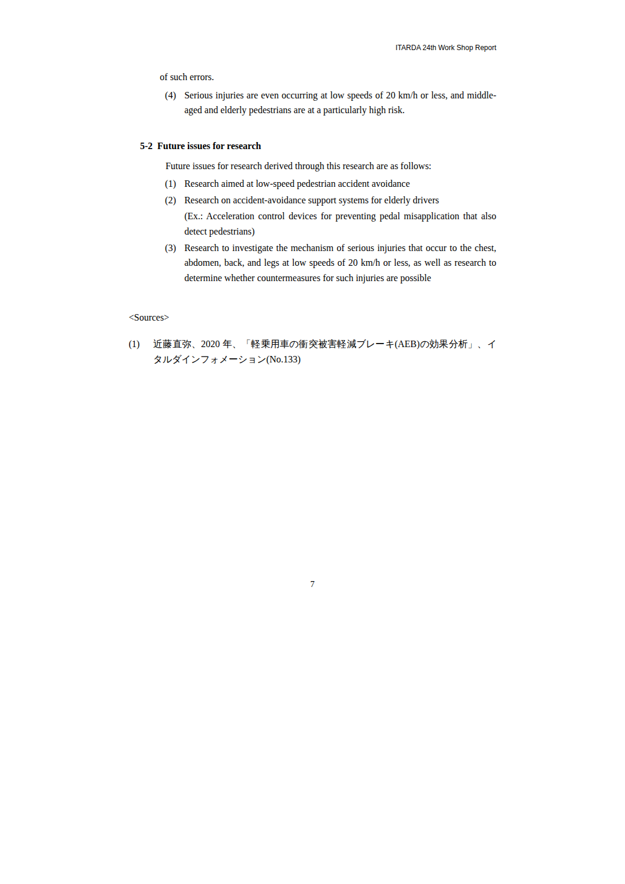ITARDA 24th Work Shop Report
of such errors.
(4) Serious injuries are even occurring at low speeds of 20 km/h or less, and middle-aged and elderly pedestrians are at a particularly high risk.
5-2 Future issues for research
Future issues for research derived through this research are as follows:
(1) Research aimed at low-speed pedestrian accident avoidance
(2) Research on accident-avoidance support systems for elderly drivers (Ex.: Acceleration control devices for preventing pedal misapplication that also detect pedestrians)
(3) Research to investigate the mechanism of serious injuries that occur to the chest, abdomen, back, and legs at low speeds of 20 km/h or less, as well as research to determine whether countermeasures for such injuries are possible
<Sources>
(1) 近藤直弥、2020 年、「軽乗用車の衝突被害軽減ブレーキ(AEB)の効果分析」、イタルダインフォメーション(No.133)
7